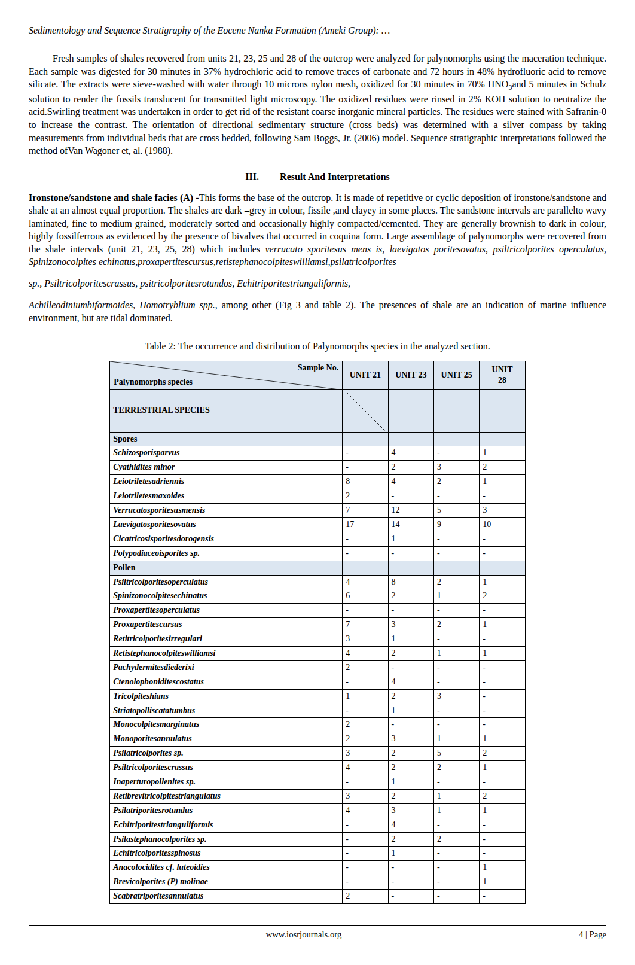Sedimentology and Sequence Stratigraphy of the Eocene Nanka Formation (Ameki Group): …
Fresh samples of shales recovered from units 21, 23, 25 and 28 of the outcrop were analyzed for palynomorphs using the maceration technique. Each sample was digested for 30 minutes in 37% hydrochloric acid to remove traces of carbonate and 72 hours in 48% hydrofluoric acid to remove silicate. The extracts were sieve-washed with water through 10 microns nylon mesh, oxidized for 30 minutes in 70% HNO3and 5 minutes in Schulz solution to render the fossils translucent for transmitted light microscopy. The oxidized residues were rinsed in 2% KOH solution to neutralize the acid.Swirling treatment was undertaken in order to get rid of the resistant coarse inorganic mineral particles. The residues were stained with Safranin-0 to increase the contrast. The orientation of directional sedimentary structure (cross beds) was determined with a silver compass by taking measurements from individual beds that are cross bedded, following Sam Boggs, Jr. (2006) model. Sequence stratigraphic interpretations followed the method ofVan Wagoner et, al. (1988).
III. Result And Interpretations
Ironstone/sandstone and shale facies (A) -This forms the base of the outcrop. It is made of repetitive or cyclic deposition of ironstone/sandstone and shale at an almost equal proportion. The shales are dark –grey in colour, fissile ,and clayey in some places. The sandstone intervals are parallelto wavy laminated, fine to medium grained, moderately sorted and occasionally highly compacted/cemented. They are generally brownish to dark in colour, highly fossilferrous as evidenced by the presence of bivalves that occurred in coquina form. Large assemblage of palynomorphs were recovered from the shale intervals (unit 21, 23, 25, 28) which includes verrucato sporitesus mens is, laevigatos poritesovatus, psiltricolporites operculatus, Spinizonocolpites echinatus,proxapertitescursus,retistephanocolpiteswilliamsi,psilatricolporites
sp., Psiltricolporitescrassus, psitricolporitesrotundos, Echitriporitestrianguliformis,
Achilleodiniumbiformoides, Homotryblium spp., among other (Fig 3 and table 2). The presences of shale are an indication of marine influence environment, but are tidal dominated.
Table 2: The occurrence and distribution of Palynomorphs species in the analyzed section.
| Sample No. Palynomorphs species | UNIT 21 | UNIT 23 | UNIT 25 | UNIT 28 |
| TERRESTRIAL SPECIES | | | | |
| Spores | | | | |
| Schizosporisparvus | - | 4 | - | 1 |
| Cyathidites minor | - | 2 | 3 | 2 |
| Leiotriletesadriennis | 8 | 4 | 2 | 1 |
| Leiotriletesmaxoides | 2 | - | - | - |
| Verrucatosporitesusmensis | 7 | 12 | 5 | 3 |
| Laevigatosporitesovatus | 17 | 14 | 9 | 10 |
| Cicatricosisporitesdorogensis | - | 1 | - | - |
| Polypodiaceoisporites sp. | - | - | - | - |
| Pollen | | | | |
| Psiltricolporitesoperculatus | 4 | 8 | 2 | 1 |
| Spinizonocolpitesechinatus | 6 | 2 | 1 | 2 |
| Proxapertitesoperculatus | - | - | - | - |
| Proxapertitescursus | 7 | 3 | 2 | 1 |
| Retitricolporitesirregulari | 3 | 1 | - | - |
| Retistephanocolpiteswilliamsi | 4 | 2 | 1 | 1 |
| Pachydermitesdiederixi | 2 | - | - | - |
| Ctenolophoniditescostatus | - | 4 | - | - |
| Tricolpiteshians | 1 | 2 | 3 | - |
| Striatopolliscatatumbus | - | 1 | - | - |
| Monocolpitesmarginatus | 2 | - | - | - |
| Monoporitesannulatus | 2 | 3 | 1 | 1 |
| Psilatricolporites sp. | 3 | 2 | 5 | 2 |
| Psiltricolporitescrassus | 4 | 2 | 2 | 1 |
| Inaperturopollenites sp. | - | 1 | - | - |
| Retibrevitricolpitestriangulatus | 3 | 2 | 1 | 2 |
| Psilatriporitesrotundus | 4 | 3 | 1 | 1 |
| Echitriporitestrianguliformis | - | 4 | - | - |
| Psilastephanocolporites sp. | - | 2 | 2 | - |
| Echitricolporitesspinosus | - | 1 | - | - |
| Anacolocidites cf. luteoidies | - | - | - | 1 |
| Brevicolporites (P) molinae | - | - | - | 1 |
| Scabratriporitesannulatus | 2 | - | - | - |
www.iosrjournals.org
4 | Page